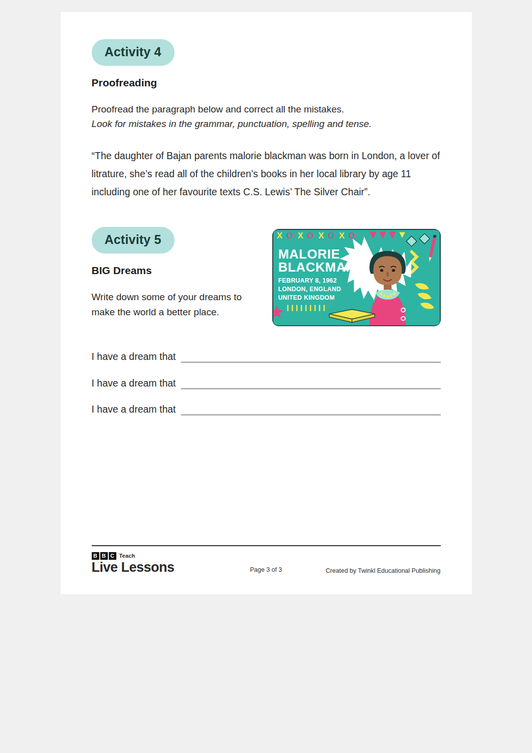Activity 4
Proofreading
Proofread the paragraph below and correct all the mistakes.
Look for mistakes in the grammar, punctuation, spelling and tense.
“The daughter of Bajan parents malorie blackman was born in London, a lover of litrature, she’s read all of the children’s books in her local library by age 11 including one of her favourite texts C.S. Lewis’ The Silver Chair”.
Activity 5
BIG Dreams
Write down some of your dreams to make the world a better place.
X O X O X O X O MALORIE BLACKMAN FEBRUARY 8, 1962 LONDON, ENGLAND UNITED KINGDOM
I have a dream that
I have a dream that
I have a dream that
BBC Teach
Live Lessons
Page 3 of 3
Created by Twinkl Educational Publishing